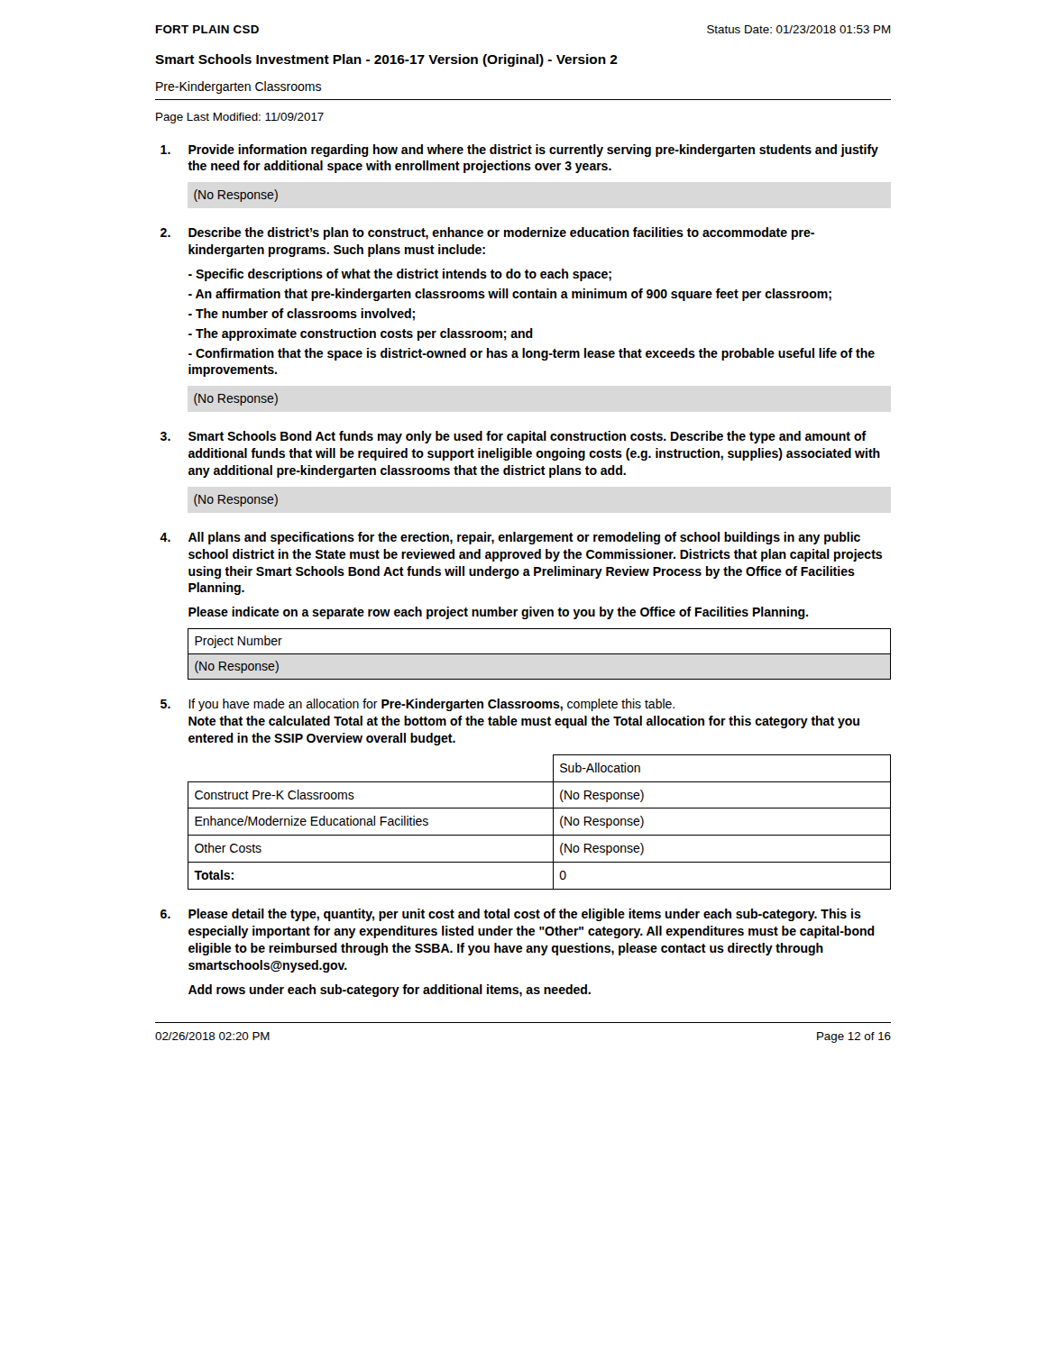FORT PLAIN CSD
Status Date: 01/23/2018 01:53 PM
Smart Schools Investment Plan - 2016-17 Version (Original) - Version 2
Pre-Kindergarten Classrooms
Page Last Modified: 11/09/2017
Provide information regarding how and where the district is currently serving pre-kindergarten students and justify the need for additional space with enrollment projections over 3 years.
(No Response)
Describe the district’s plan to construct, enhance or modernize education facilities to accommodate pre-kindergarten programs. Such plans must include:
- Specific descriptions of what the district intends to do to each space;
- An affirmation that pre-kindergarten classrooms will contain a minimum of 900 square feet per classroom;
- The number of classrooms involved;
- The approximate construction costs per classroom; and
- Confirmation that the space is district-owned or has a long-term lease that exceeds the probable useful life of the improvements.
(No Response)
Smart Schools Bond Act funds may only be used for capital construction costs. Describe the type and amount of additional funds that will be required to support ineligible ongoing costs (e.g. instruction, supplies) associated with any additional pre-kindergarten classrooms that the district plans to add.
(No Response)
All plans and specifications for the erection, repair, enlargement or remodeling of school buildings in any public school district in the State must be reviewed and approved by the Commissioner. Districts that plan capital projects using their Smart Schools Bond Act funds will undergo a Preliminary Review Process by the Office of Facilities Planning.
Please indicate on a separate row each project number given to you by the Office of Facilities Planning.
| Project Number |
| --- |
| (No Response) |
If you have made an allocation for Pre-Kindergarten Classrooms, complete this table.
Note that the calculated Total at the bottom of the table must equal the Total allocation for this category that you entered in the SSIP Overview overall budget.
| | Sub-Allocation |
| --- | --- |
| Construct Pre-K Classrooms | (No Response) |
| Enhance/Modernize Educational Facilities | (No Response) |
| Other Costs | (No Response) |
| Totals: | 0 |
Please detail the type, quantity, per unit cost and total cost of the eligible items under each sub-category. This is especially important for any expenditures listed under the "Other" category. All expenditures must be capital-bond eligible to be reimbursed through the SSBA. If you have any questions, please contact us directly through smartschools@nysed.gov.
Add rows under each sub-category for additional items, as needed.
02/26/2018 02:20 PM
Page 12 of 16